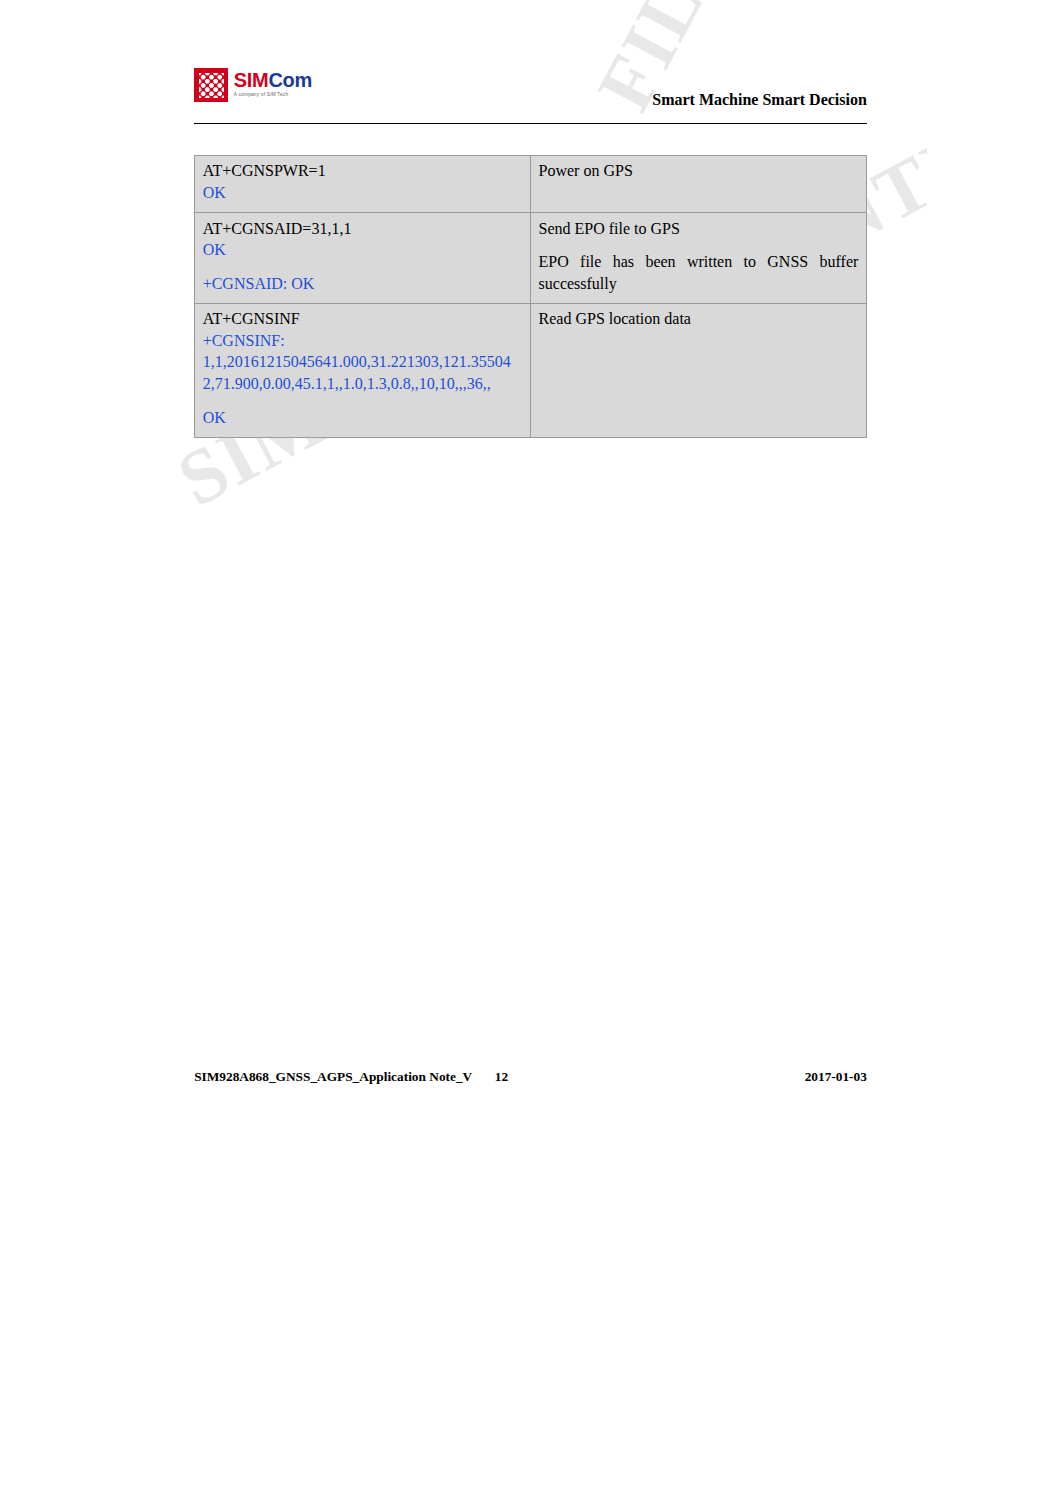SIMCOM
CONFIDENTIAL
FILE
SIM Com
A company of SIM Tech
Smart Machine Smart Decision
| AT+CGNSPWR=1 OK | Power on GPS |
| AT+CGNSAID=31,1,1 OK +CGNSAID: OK | Send EPO file to GPS EPO file has been written to GNSS buffer successfully |
| AT+CGNSINF +CGNSINF: 1,1,20161215045641.000,31.221303,121.355042,71.900,0.00,45.1,1,,1.0,1.3,0.8,,10,10,,,36,, OK | Read GPS location data |
SIM928A868_GNSS_AGPS_Application Note_V
12
2017-01-03